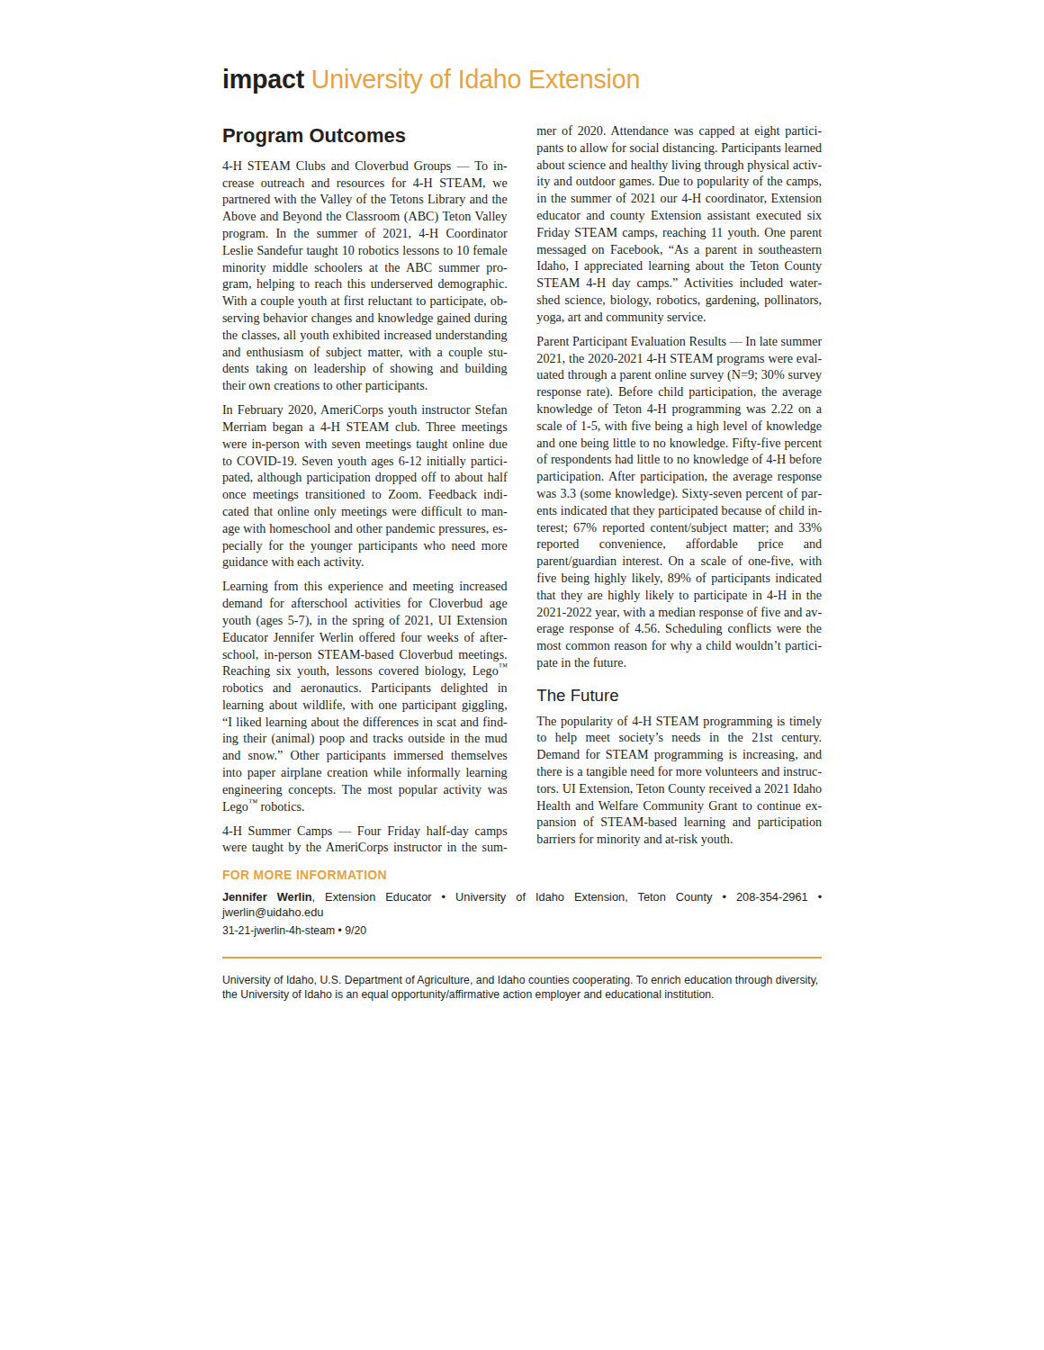impact University of Idaho Extension
Program Outcomes
4-H STEAM Clubs and Cloverbud Groups — To increase outreach and resources for 4-H STEAM, we partnered with the Valley of the Tetons Library and the Above and Beyond the Classroom (ABC) Teton Valley program. In the summer of 2021, 4-H Coordinator Leslie Sandefur taught 10 robotics lessons to 10 female minority middle schoolers at the ABC summer program, helping to reach this underserved demographic. With a couple youth at first reluctant to participate, observing behavior changes and knowledge gained during the classes, all youth exhibited increased understanding and enthusiasm of subject matter, with a couple students taking on leadership of showing and building their own creations to other participants.
In February 2020, AmeriCorps youth instructor Stefan Merriam began a 4-H STEAM club. Three meetings were in-person with seven meetings taught online due to COVID-19. Seven youth ages 6-12 initially participated, although participation dropped off to about half once meetings transitioned to Zoom. Feedback indicated that online only meetings were difficult to manage with homeschool and other pandemic pressures, especially for the younger participants who need more guidance with each activity.
Learning from this experience and meeting increased demand for afterschool activities for Cloverbud age youth (ages 5-7), in the spring of 2021, UI Extension Educator Jennifer Werlin offered four weeks of afterschool, in-person STEAM-based Cloverbud meetings. Reaching six youth, lessons covered biology, Lego™ robotics and aeronautics. Participants delighted in learning about wildlife, with one participant giggling, “I liked learning about the differences in scat and finding their (animal) poop and tracks outside in the mud and snow.” Other participants immersed themselves into paper airplane creation while informally learning engineering concepts. The most popular activity was Lego™ robotics.
4-H Summer Camps — Four Friday half-day camps were taught by the AmeriCorps instructor in the summer of 2020. Attendance was capped at eight participants to allow for social distancing. Participants learned about science and healthy living through physical activity and outdoor games. Due to popularity of the camps, in the summer of 2021 our 4-H coordinator, Extension educator and county Extension assistant executed six Friday STEAM camps, reaching 11 youth. One parent messaged on Facebook, “As a parent in southeastern Idaho, I appreciated learning about the Teton County STEAM 4-H day camps.” Activities included watershed science, biology, robotics, gardening, pollinators, yoga, art and community service.
Parent Participant Evaluation Results — In late summer 2021, the 2020-2021 4-H STEAM programs were evaluated through a parent online survey (N=9; 30% survey response rate). Before child participation, the average knowledge of Teton 4-H programming was 2.22 on a scale of 1-5, with five being a high level of knowledge and one being little to no knowledge. Fifty-five percent of respondents had little to no knowledge of 4-H before participation. After participation, the average response was 3.3 (some knowledge). Sixty-seven percent of parents indicated that they participated because of child interest; 67% reported content/subject matter; and 33% reported convenience, affordable price and parent/guardian interest. On a scale of one-five, with five being highly likely, 89% of participants indicated that they are highly likely to participate in 4-H in the 2021-2022 year, with a median response of five and average response of 4.56. Scheduling conflicts were the most common reason for why a child wouldn’t participate in the future.
The Future
The popularity of 4-H STEAM programming is timely to help meet society’s needs in the 21st century. Demand for STEAM programming is increasing, and there is a tangible need for more volunteers and instructors. UI Extension, Teton County received a 2021 Idaho Health and Welfare Community Grant to continue expansion of STEAM-based learning and participation barriers for minority and at-risk youth.
FOR MORE INFORMATION
Jennifer Werlin, Extension Educator • University of Idaho Extension, Teton County • 208-354-2961 • jwerlin@uidaho.edu
31-21-jwerlin-4h-steam • 9/20
University of Idaho, U.S. Department of Agriculture, and Idaho counties cooperating. To enrich education through diversity, the University of Idaho is an equal opportunity/affirmative action employer and educational institution.